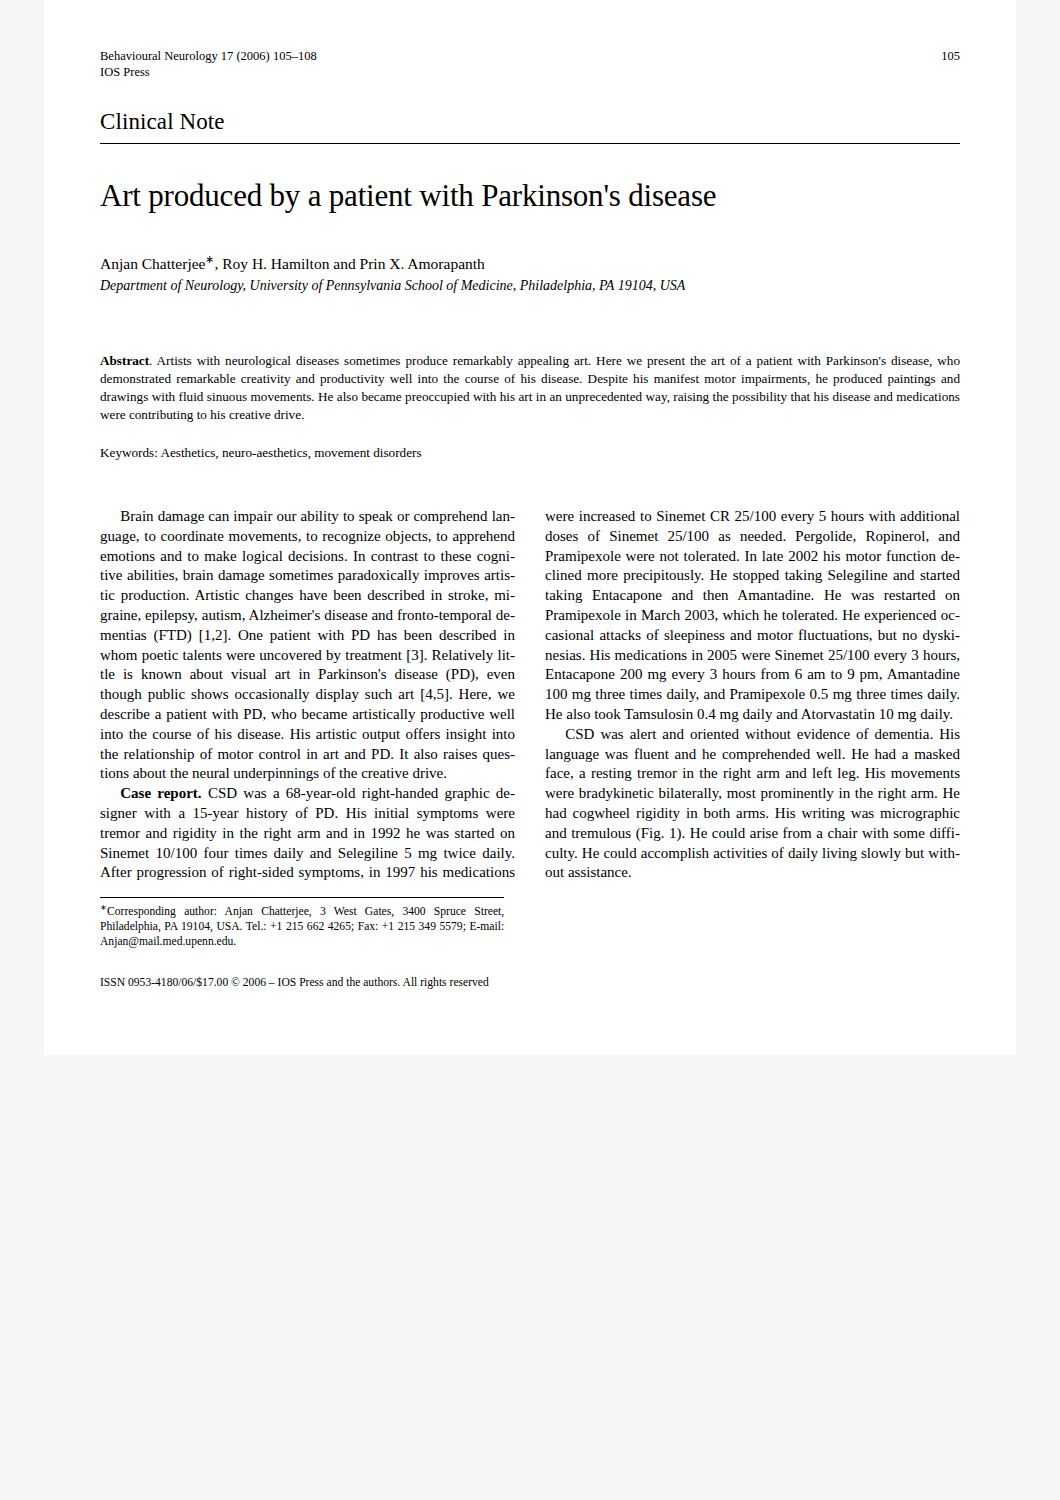Behavioural Neurology 17 (2006) 105–108
IOS Press
105
Clinical Note
Art produced by a patient with Parkinson's disease
Anjan Chatterjee∗, Roy H. Hamilton and Prin X. Amorapanth
Department of Neurology, University of Pennsylvania School of Medicine, Philadelphia, PA 19104, USA
Abstract. Artists with neurological diseases sometimes produce remarkably appealing art. Here we present the art of a patient with Parkinson's disease, who demonstrated remarkable creativity and productivity well into the course of his disease. Despite his manifest motor impairments, he produced paintings and drawings with fluid sinuous movements. He also became preoccupied with his art in an unprecedented way, raising the possibility that his disease and medications were contributing to his creative drive.
Keywords: Aesthetics, neuro-aesthetics, movement disorders
Brain damage can impair our ability to speak or comprehend language, to coordinate movements, to recognize objects, to apprehend emotions and to make logical decisions. In contrast to these cognitive abilities, brain damage sometimes paradoxically improves artistic production. Artistic changes have been described in stroke, migraine, epilepsy, autism, Alzheimer's disease and fronto-temporal dementias (FTD) [1,2]. One patient with PD has been described in whom poetic talents were uncovered by treatment [3]. Relatively little is known about visual art in Parkinson's disease (PD), even though public shows occasionally display such art [4,5]. Here, we describe a patient with PD, who became artistically productive well into the course of his disease. His artistic output offers insight into the relationship of motor control in art and PD. It also raises questions about the neural underpinnings of the creative drive.
Case report. CSD was a 68-year-old right-handed graphic designer with a 15-year history of PD. His initial symptoms were tremor and rigidity in the right arm and in 1992 he was started on Sinemet 10/100 four times daily and Selegiline 5 mg twice daily. After progression of right-sided symptoms, in 1997 his medications were increased to Sinemet CR 25/100 every 5 hours with additional doses of Sinemet 25/100 as needed. Pergolide, Ropinerol, and Pramipexole were not tolerated. In late 2002 his motor function declined more precipitously. He stopped taking Selegiline and started taking Entacapone and then Amantadine. He was restarted on Pramipexole in March 2003, which he tolerated. He experienced occasional attacks of sleepiness and motor fluctuations, but no dyskinesias. His medications in 2005 were Sinemet 25/100 every 3 hours, Entacapone 200 mg every 3 hours from 6 am to 9 pm, Amantadine 100 mg three times daily, and Pramipexole 0.5 mg three times daily. He also took Tamsulosin 0.4 mg daily and Atorvastatin 10 mg daily.
CSD was alert and oriented without evidence of dementia. His language was fluent and he comprehended well. He had a masked face, a resting tremor in the right arm and left leg. His movements were bradykinetic bilaterally, most prominently in the right arm. He had cogwheel rigidity in both arms. His writing was micrographic and tremulous (Fig. 1). He could arise from a chair with some difficulty. He could accomplish activities of daily living slowly but without assistance.
∗Corresponding author: Anjan Chatterjee, 3 West Gates, 3400 Spruce Street, Philadelphia, PA 19104, USA. Tel.: +1 215 662 4265; Fax: +1 215 349 5579; E-mail: Anjan@mail.med.upenn.edu.
ISSN 0953-4180/06/$17.00 © 2006 – IOS Press and the authors. All rights reserved